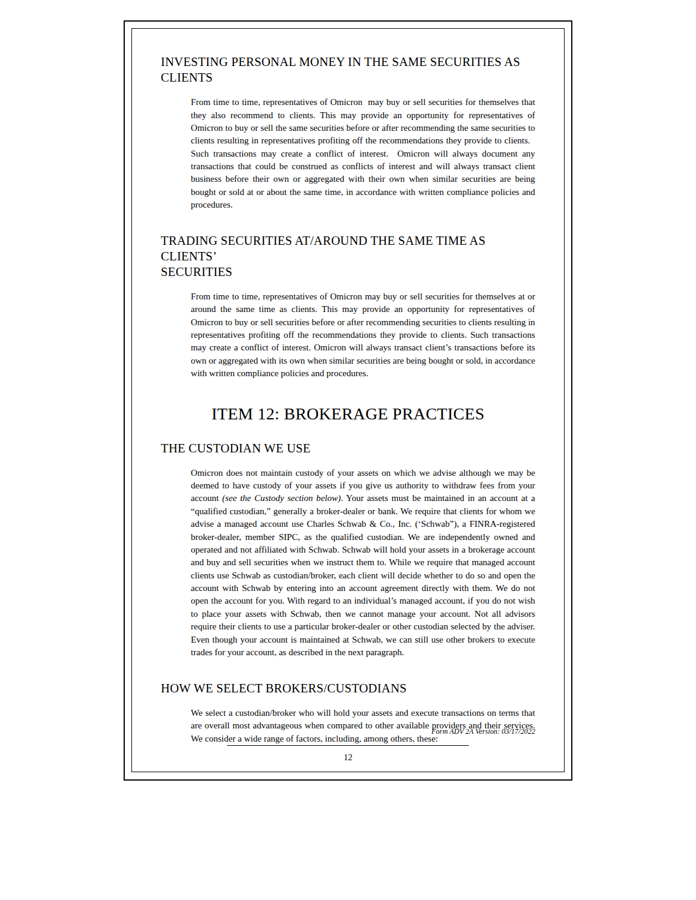INVESTING PERSONAL MONEY IN THE SAME SECURITIES AS CLIENTS
From time to time, representatives of Omicron may buy or sell securities for themselves that they also recommend to clients. This may provide an opportunity for representatives of Omicron to buy or sell the same securities before or after recommending the same securities to clients resulting in representatives profiting off the recommendations they provide to clients. Such transactions may create a conflict of interest. Omicron will always document any transactions that could be construed as conflicts of interest and will always transact client business before their own or aggregated with their own when similar securities are being bought or sold at or about the same time, in accordance with written compliance policies and procedures.
TRADING SECURITIES AT/AROUND THE SAME TIME AS CLIENTS’
SECURITIES
From time to time, representatives of Omicron may buy or sell securities for themselves at or around the same time as clients. This may provide an opportunity for representatives of Omicron to buy or sell securities before or after recommending securities to clients resulting in representatives profiting off the recommendations they provide to clients. Such transactions may create a conflict of interest. Omicron will always transact client’s transactions before its own or aggregated with its own when similar securities are being bought or sold, in accordance with written compliance policies and procedures.
ITEM 12: BROKERAGE PRACTICES
THE CUSTODIAN WE USE
Omicron does not maintain custody of your assets on which we advise although we may be deemed to have custody of your assets if you give us authority to withdraw fees from your account (see the Custody section below). Your assets must be maintained in an account at a “qualified custodian,” generally a broker-dealer or bank. We require that clients for whom we advise a managed account use Charles Schwab & Co., Inc. (‘Schwab”), a FINRA-registered broker-dealer, member SIPC, as the qualified custodian. We are independently owned and operated and not affiliated with Schwab. Schwab will hold your assets in a brokerage account and buy and sell securities when we instruct them to. While we require that managed account clients use Schwab as custodian/broker, each client will decide whether to do so and open the account with Schwab by entering into an account agreement directly with them. We do not open the account for you. With regard to an individual’s managed account, if you do not wish to place your assets with Schwab, then we cannot manage your account. Not all advisors require their clients to use a particular broker-dealer or other custodian selected by the adviser. Even though your account is maintained at Schwab, we can still use other brokers to execute trades for your account, as described in the next paragraph.
HOW WE SELECT BROKERS/CUSTODIANS
We select a custodian/broker who will hold your assets and execute transactions on terms that are overall most advantageous when compared to other available providers and their services. We consider a wide range of factors, including, among others, these:
Form ADV 2A Version: 03/17/2022
12